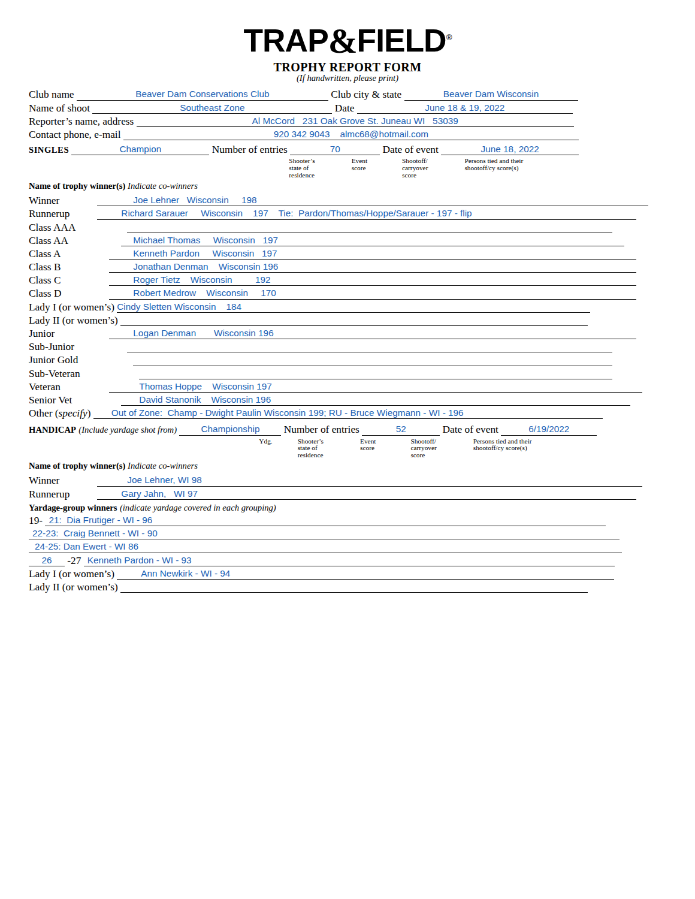TRAP&FIELD®
TROPHY REPORT FORM
(If handwritten, please print)
Club name Beaver Dam Conservations Club Club city & state Beaver Dam Wisconsin
Name of shoot Southeast Zone Date June 18 & 19, 2022
Reporter’s name, address Al McCord 231 Oak Grove St. Juneau WI 53039
Contact phone, e-mail 920 342 9043 almc68@hotmail.com
SINGLES Champion Number of entries 70 Date of event June 18, 2022
Shooter’s
state of
residence Event
score Shootoff/
carryover
score Persons tied and their
shootoff/cy score(s)
Name of trophy winner(s) Indicate co-winners
Winner Joe Lehner Wisconsin 198
Runnerup Richard Sarauer Wisconsin 197 Tie: Pardon/Thomas/Hoppe/Sarauer - 197 - flip
Class AAA
Class AA Michael Thomas Wisconsin 197
Class A Kenneth Pardon Wisconsin 197
Class B Jonathan Denman Wisconsin 196
Class C Roger Tietz Wisconsin 192
Class D Robert Medrow Wisconsin 170
Lady I (or women’s) Cindy Sletten Wisconsin 184
Lady II (or women’s)
Junior Logan Denman Wisconsin 196
Sub-Junior
Junior Gold
Sub-Veteran
Veteran Thomas Hoppe Wisconsin 197
Senior Vet David Stanonik Wisconsin 196
Other (specify) Out of Zone: Champ - Dwight Paulin Wisconsin 199; RU - Bruce Wiegmann - WI - 196
HANDICAP (Include yardage shot from) Championship Number of entries 52 Date of event 6/19/2022
Ydg. Shooter’s
state of
residence Event
score Shootoff/
carryover
score Persons tied and their
shootoff/cy score(s)
Name of trophy winner(s) Indicate co-winners
Winner Joe Lehner, WI 98
Runnerup Gary Jahn, WI 97
Yardage-group winners (indicate yardage covered in each grouping)
19- 21: Dia Frutiger - WI - 96
22-23: Craig Bennett - WI - 90
24-25: Dan Ewert - WI 86
26 -27 Kenneth Pardon - WI - 93
Lady I (or women’s) Ann Newkirk - WI - 94
Lady II (or women’s)